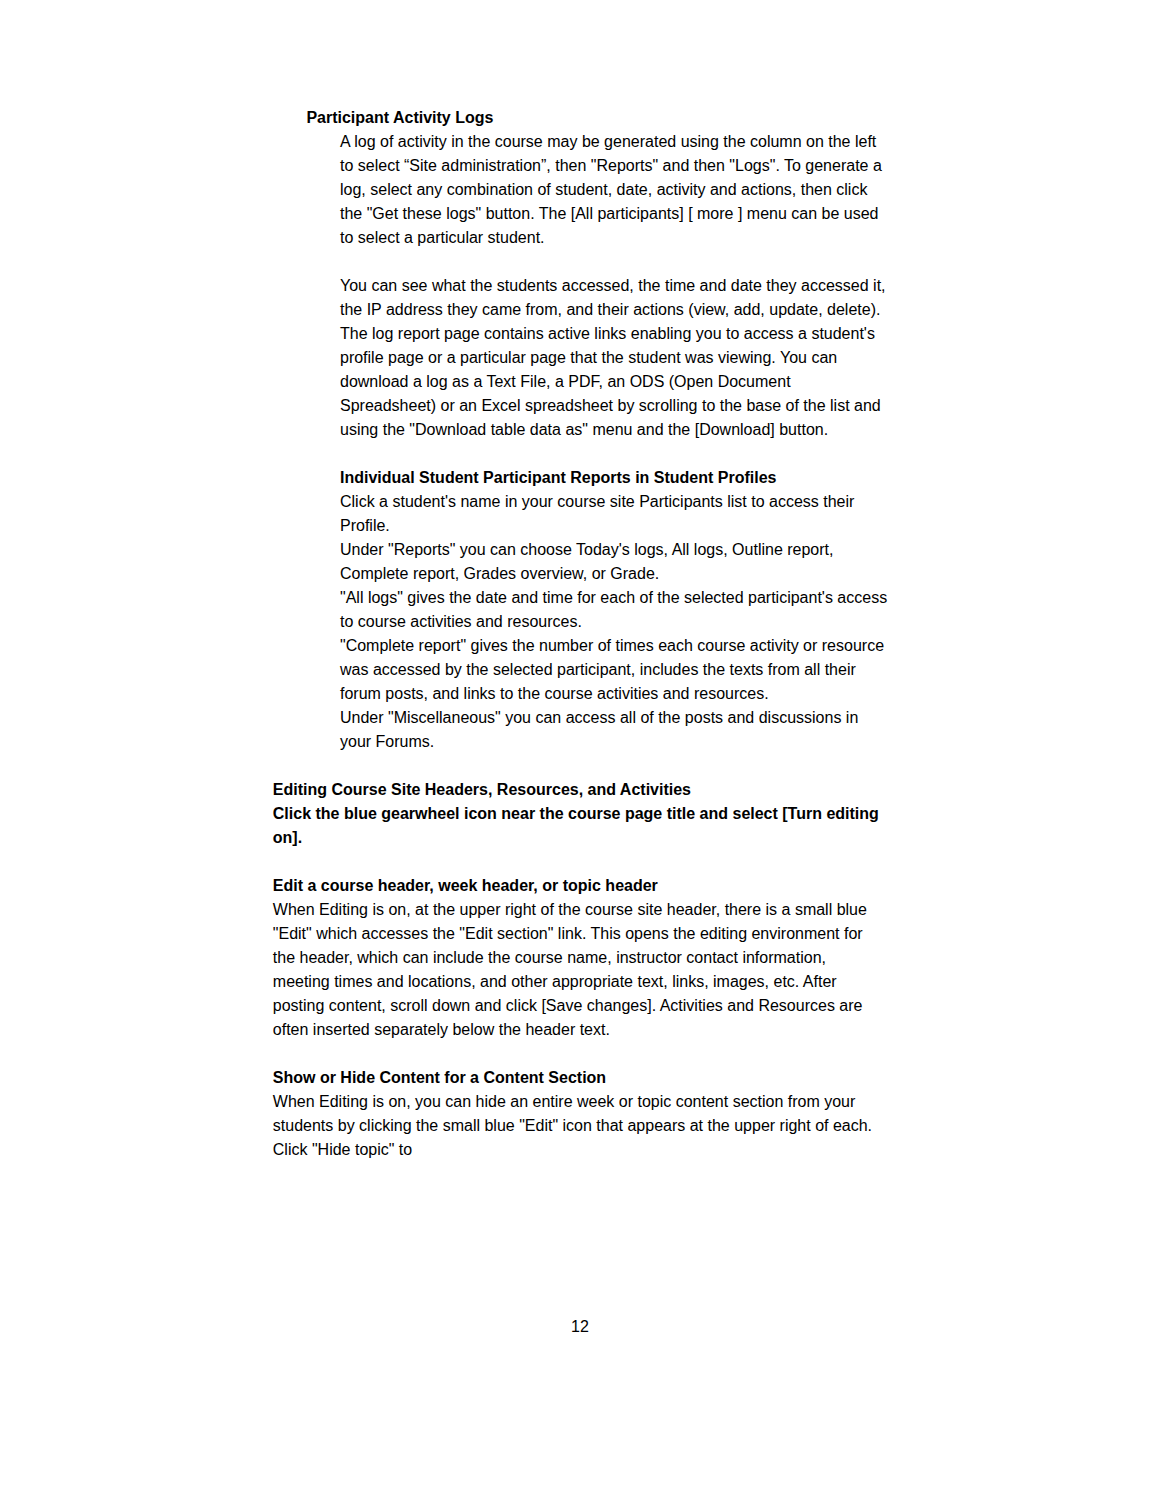Participant Activity Logs
A log of activity in the course may be generated using the column on the left to select “Site administration”, then "Reports" and then "Logs". To generate a log, select any combination of student, date, activity and actions, then click the "Get these logs" button. The [All participants] [ more ] menu can be used to select a particular student.
You can see what the students accessed, the time and date they accessed it, the IP address they came from, and their actions (view, add, update, delete). The log report page contains active links enabling you to access a student's profile page or a particular page that the student was viewing. You can download a log as a Text File, a PDF, an ODS (Open Document Spreadsheet) or an Excel spreadsheet by scrolling to the base of the list and using the "Download table data as" menu and the [Download] button.
Individual Student Participant Reports in Student Profiles
Click a student's name in your course site Participants list to access their Profile.
Under "Reports" you can choose Today's logs, All logs, Outline report, Complete report, Grades overview, or Grade.
"All logs" gives the date and time for each of the selected participant's access to course activities and resources.
"Complete report" gives the number of times each course activity or resource was accessed by the selected participant, includes the texts from all their forum posts, and links to the course activities and resources.
Under "Miscellaneous" you can access all of the posts and discussions in your Forums.
Editing Course Site Headers, Resources, and Activities
Click the blue gearwheel icon near the course page title and select [Turn editing on].
Edit a course header, week header, or topic header
When Editing is on, at the upper right of the course site header, there is a small blue "Edit" which accesses the "Edit section" link. This opens the editing environment for the header, which can include the course name, instructor contact information, meeting times and locations, and other appropriate text, links, images, etc. After posting content, scroll down and click [Save changes]. Activities and Resources are often inserted separately below the header text.
Show or Hide Content for a Content Section
When Editing is on, you can hide an entire week or topic content section from your students by clicking the small blue "Edit" icon that appears at the upper right of each. Click "Hide topic" to
12